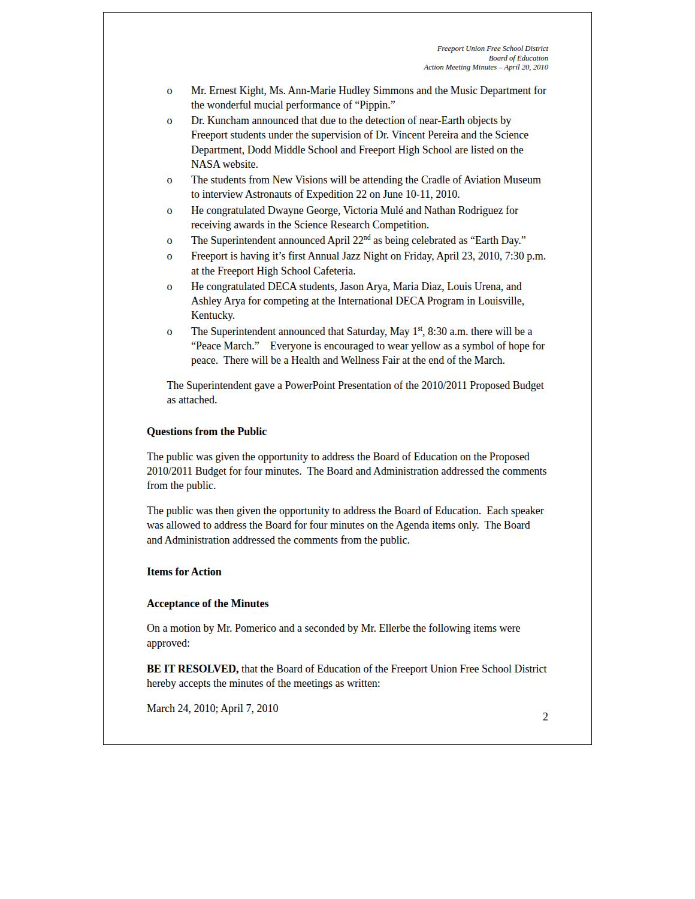Freeport Union Free School District
Board of Education
Action Meeting Minutes – April 20, 2010
Mr. Ernest Kight, Ms. Ann-Marie Hudley Simmons and the Music Department for the wonderful mucial performance of “Pippin.”
Dr. Kuncham announced that due to the detection of near-Earth objects by Freeport students under the supervision of Dr. Vincent Pereira and the Science Department, Dodd Middle School and Freeport High School are listed on the NASA website.
The students from New Visions will be attending the Cradle of Aviation Museum to interview Astronauts of Expedition 22 on June 10-11, 2010.
He congratulated Dwayne George, Victoria Mulé and Nathan Rodriguez for receiving awards in the Science Research Competition.
The Superintendent announced April 22nd as being celebrated as “Earth Day.”
Freeport is having it’s first Annual Jazz Night on Friday, April 23, 2010, 7:30 p.m. at the Freeport High School Cafeteria.
He congratulated DECA students, Jason Arya, Maria Diaz, Louis Urena, and Ashley Arya for competing at the International DECA Program in Louisville, Kentucky.
The Superintendent announced that Saturday, May 1st, 8:30 a.m. there will be a “Peace March.” Everyone is encouraged to wear yellow as a symbol of hope for peace. There will be a Health and Wellness Fair at the end of the March.
The Superintendent gave a PowerPoint Presentation of the 2010/2011 Proposed Budget as attached.
Questions from the Public
The public was given the opportunity to address the Board of Education on the Proposed 2010/2011 Budget for four minutes. The Board and Administration addressed the comments from the public.
The public was then given the opportunity to address the Board of Education. Each speaker was allowed to address the Board for four minutes on the Agenda items only. The Board and Administration addressed the comments from the public.
Items for Action
Acceptance of the Minutes
On a motion by Mr. Pomerico and a seconded by Mr. Ellerbe the following items were approved:
BE IT RESOLVED, that the Board of Education of the Freeport Union Free School District hereby accepts the minutes of the meetings as written:
March 24, 2010; April 7, 2010
2